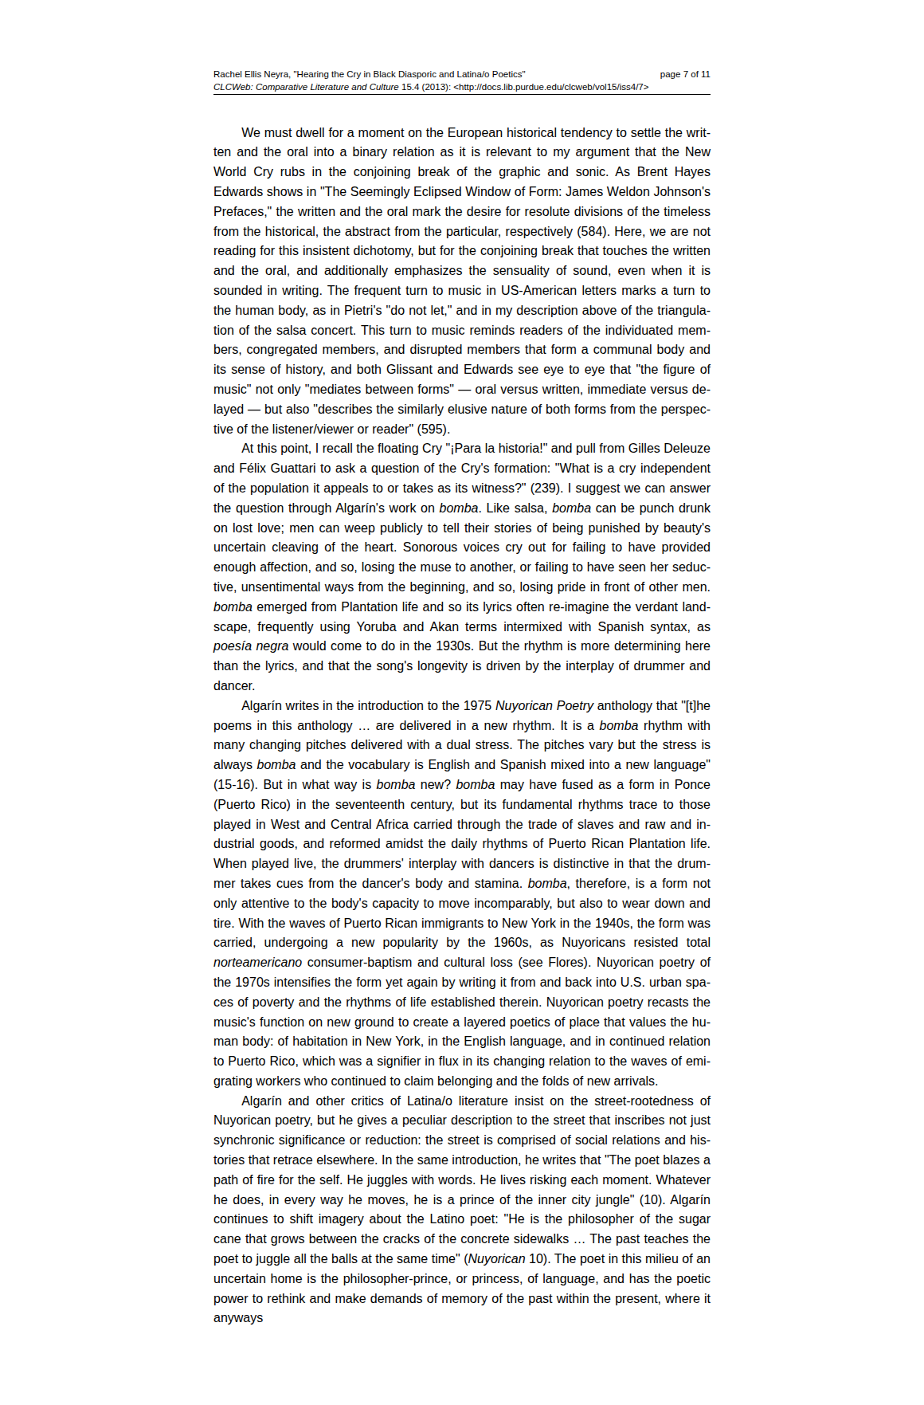Rachel Ellis Neyra, "Hearing the Cry in Black Diasporic and Latina/o Poetics" page 7 of 11
CLCWeb: Comparative Literature and Culture 15.4 (2013): <http://docs.lib.purdue.edu/clcweb/vol15/iss4/7>
We must dwell for a moment on the European historical tendency to settle the written and the oral into a binary relation as it is relevant to my argument that the New World Cry rubs in the conjoining break of the graphic and sonic. As Brent Hayes Edwards shows in "The Seemingly Eclipsed Window of Form: James Weldon Johnson's Prefaces," the written and the oral mark the desire for resolute divisions of the timeless from the historical, the abstract from the particular, respectively (584). Here, we are not reading for this insistent dichotomy, but for the conjoining break that touches the written and the oral, and additionally emphasizes the sensuality of sound, even when it is sounded in writing. The frequent turn to music in US-American letters marks a turn to the human body, as in Pietri's "do not let," and in my description above of the triangulation of the salsa concert. This turn to music reminds readers of the individuated members, congregated members, and disrupted members that form a communal body and its sense of history, and both Glissant and Edwards see eye to eye that "the figure of music" not only "mediates between forms" — oral versus written, immediate versus delayed — but also "describes the similarly elusive nature of both forms from the perspective of the listener/viewer or reader" (595).
At this point, I recall the floating Cry "¡Para la historia!" and pull from Gilles Deleuze and Félix Guattari to ask a question of the Cry's formation: "What is a cry independent of the population it appeals to or takes as its witness?" (239). I suggest we can answer the question through Algarín's work on bomba. Like salsa, bomba can be punch drunk on lost love; men can weep publicly to tell their stories of being punished by beauty's uncertain cleaving of the heart. Sonorous voices cry out for failing to have provided enough affection, and so, losing the muse to another, or failing to have seen her seductive, unsentimental ways from the beginning, and so, losing pride in front of other men. bomba emerged from Plantation life and so its lyrics often re-imagine the verdant landscape, frequently using Yoruba and Akan terms intermixed with Spanish syntax, as poesía negra would come to do in the 1930s. But the rhythm is more determining here than the lyrics, and that the song's longevity is driven by the interplay of drummer and dancer.
Algarín writes in the introduction to the 1975 Nuyorican Poetry anthology that "[t]he poems in this anthology … are delivered in a new rhythm. It is a bomba rhythm with many changing pitches delivered with a dual stress. The pitches vary but the stress is always bomba and the vocabulary is English and Spanish mixed into a new language" (15-16). But in what way is bomba new? bomba may have fused as a form in Ponce (Puerto Rico) in the seventeenth century, but its fundamental rhythms trace to those played in West and Central Africa carried through the trade of slaves and raw and industrial goods, and reformed amidst the daily rhythms of Puerto Rican Plantation life. When played live, the drummers' interplay with dancers is distinctive in that the drummer takes cues from the dancer's body and stamina. bomba, therefore, is a form not only attentive to the body's capacity to move incomparably, but also to wear down and tire. With the waves of Puerto Rican immigrants to New York in the 1940s, the form was carried, undergoing a new popularity by the 1960s, as Nuyoricans resisted total norteamericano consumer-baptism and cultural loss (see Flores). Nuyorican poetry of the 1970s intensifies the form yet again by writing it from and back into U.S. urban spaces of poverty and the rhythms of life established therein. Nuyorican poetry recasts the music's function on new ground to create a layered poetics of place that values the human body: of habitation in New York, in the English language, and in continued relation to Puerto Rico, which was a signifier in flux in its changing relation to the waves of emigrating workers who continued to claim belonging and the folds of new arrivals.
Algarín and other critics of Latina/o literature insist on the street-rootedness of Nuyorican poetry, but he gives a peculiar description to the street that inscribes not just synchronic significance or reduction: the street is comprised of social relations and histories that retrace elsewhere. In the same introduction, he writes that "The poet blazes a path of fire for the self. He juggles with words. He lives risking each moment. Whatever he does, in every way he moves, he is a prince of the inner city jungle" (10). Algarín continues to shift imagery about the Latino poet: "He is the philosopher of the sugar cane that grows between the cracks of the concrete sidewalks … The past teaches the poet to juggle all the balls at the same time" (Nuyorican 10). The poet in this milieu of an uncertain home is the philosopher-prince, or princess, of language, and has the poetic power to rethink and make demands of memory of the past within the present, where it anyways